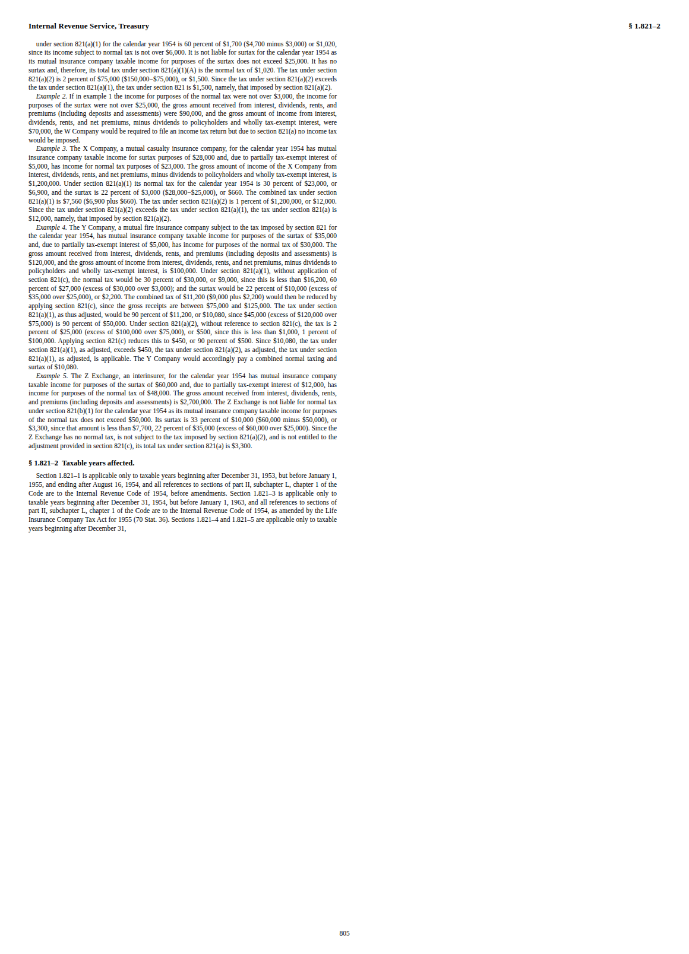Internal Revenue Service, Treasury § 1.821–2
under section 821(a)(1) for the calendar year 1954 is 60 percent of $1,700 ($4,700 minus $3,000) or $1,020, since its income subject to normal tax is not over $6,000. It is not liable for surtax for the calendar year 1954 as its mutual insurance company taxable income for purposes of the surtax does not exceed $25,000. It has no surtax and, therefore, its total tax under section 821(a)(1)(A) is the normal tax of $1,020. The tax under section 821(a)(2) is 2 percent of $75,000 ($150,000−$75,000), or $1,500. Since the tax under section 821(a)(2) exceeds the tax under section 821(a)(1), the tax under section 821 is $1,500, namely, that imposed by section 821(a)(2).
Example 2. If in example 1 the income for purposes of the normal tax were not over $3,000, the income for purposes of the surtax were not over $25,000, the gross amount received from interest, dividends, rents, and premiums (including deposits and assessments) were $90,000, and the gross amount of income from interest, dividends, rents, and net premiums, minus dividends to policyholders and wholly tax-exempt interest, were $70,000, the W Company would be required to file an income tax return but due to section 821(a) no income tax would be imposed.
Example 3. The X Company, a mutual casualty insurance company, for the calendar year 1954 has mutual insurance company taxable income for surtax purposes of $28,000 and, due to partially tax-exempt interest of $5,000, has income for normal tax purposes of $23,000. The gross amount of income of the X Company from interest, dividends, rents, and net premiums, minus dividends to policyholders and wholly tax-exempt interest, is $1,200,000. Under section 821(a)(1) its normal tax for the calendar year 1954 is 30 percent of $23,000, or $6,900, and the surtax is 22 percent of $3,000 ($28,000−$25,000), or $660. The combined tax under section 821(a)(1) is $7,560 ($6,900 plus $660). The tax under section 821(a)(2) is 1 percent of $1,200,000, or $12,000. Since the tax under section 821(a)(2) exceeds the tax under section 821(a)(1), the tax under section 821(a) is $12,000, namely, that imposed by section 821(a)(2).
Example 4. The Y Company, a mutual fire insurance company subject to the tax imposed by section 821 for the calendar year 1954, has mutual insurance company taxable income for purposes of the surtax of $35,000 and, due to partially tax-exempt interest of $5,000, has income for purposes of the normal tax of $30,000. The gross amount received from interest, dividends, rents, and premiums (including deposits and assessments) is $120,000, and the gross amount of income from interest, dividends, rents, and net premiums, minus dividends to policyholders and wholly tax-exempt interest, is $100,000. Under section 821(a)(1), without application of section 821(c), the normal tax would be 30 percent of $30,000, or $9,000, since this is less than $16,200, 60 percent of $27,000 (excess of $30,000 over $3,000); and the surtax would be 22 percent of $10,000 (excess of $35,000 over $25,000), or $2,200. The combined tax of $11,200 ($9,000 plus $2,200) would then be reduced by applying section 821(c), since the gross receipts are between $75,000 and $125,000. The tax under section 821(a)(1), as thus adjusted, would be 90 percent of $11,200, or $10,080, since $45,000 (excess of $120,000 over $75,000) is 90 percent of $50,000. Under section 821(a)(2), without reference to section 821(c), the tax is 2 percent of $25,000 (excess of $100,000 over $75,000), or $500, since this is less than $1,000, 1 percent of $100,000. Applying section 821(c) reduces this to $450, or 90 percent of $500. Since $10,080, the tax under section 821(a)(1), as adjusted, exceeds $450, the tax under section 821(a)(2), as adjusted, the tax under section 821(a)(1), as adjusted, is applicable. The Y Company would accordingly pay a combined normal taxing and surtax of $10,080.
Example 5. The Z Exchange, an interinsurer, for the calendar year 1954 has mutual insurance company taxable income for purposes of the surtax of $60,000 and, due to partially tax-exempt interest of $12,000, has income for purposes of the normal tax of $48,000. The gross amount received from interest, dividends, rents, and premiums (including deposits and assessments) is $2,700,000. The Z Exchange is not liable for normal tax under section 821(b)(1) for the calendar year 1954 as its mutual insurance company taxable income for purposes of the normal tax does not exceed $50,000. Its surtax is 33 percent of $10,000 ($60,000 minus $50,000), or $3,300, since that amount is less than $7,700, 22 percent of $35,000 (excess of $60,000 over $25,000). Since the Z Exchange has no normal tax, is not subject to the tax imposed by section 821(a)(2), and is not entitled to the adjustment provided in section 821(c), its total tax under section 821(a) is $3,300.
§ 1.821–2 Taxable years affected.
Section 1.821–1 is applicable only to taxable years beginning after December 31, 1953, but before January 1, 1955, and ending after August 16, 1954, and all references to sections of part II, subchapter L, chapter 1 of the Code are to the Internal Revenue Code of 1954, before amendments. Section 1.821–3 is applicable only to taxable years beginning after December 31, 1954, but before January 1, 1963, and all references to sections of part II, subchapter L, chapter 1 of the Code are to the Internal Revenue Code of 1954, as amended by the Life Insurance Company Tax Act for 1955 (70 Stat. 36). Sections 1.821–4 and 1.821–5 are applicable only to taxable years beginning after December 31,
805